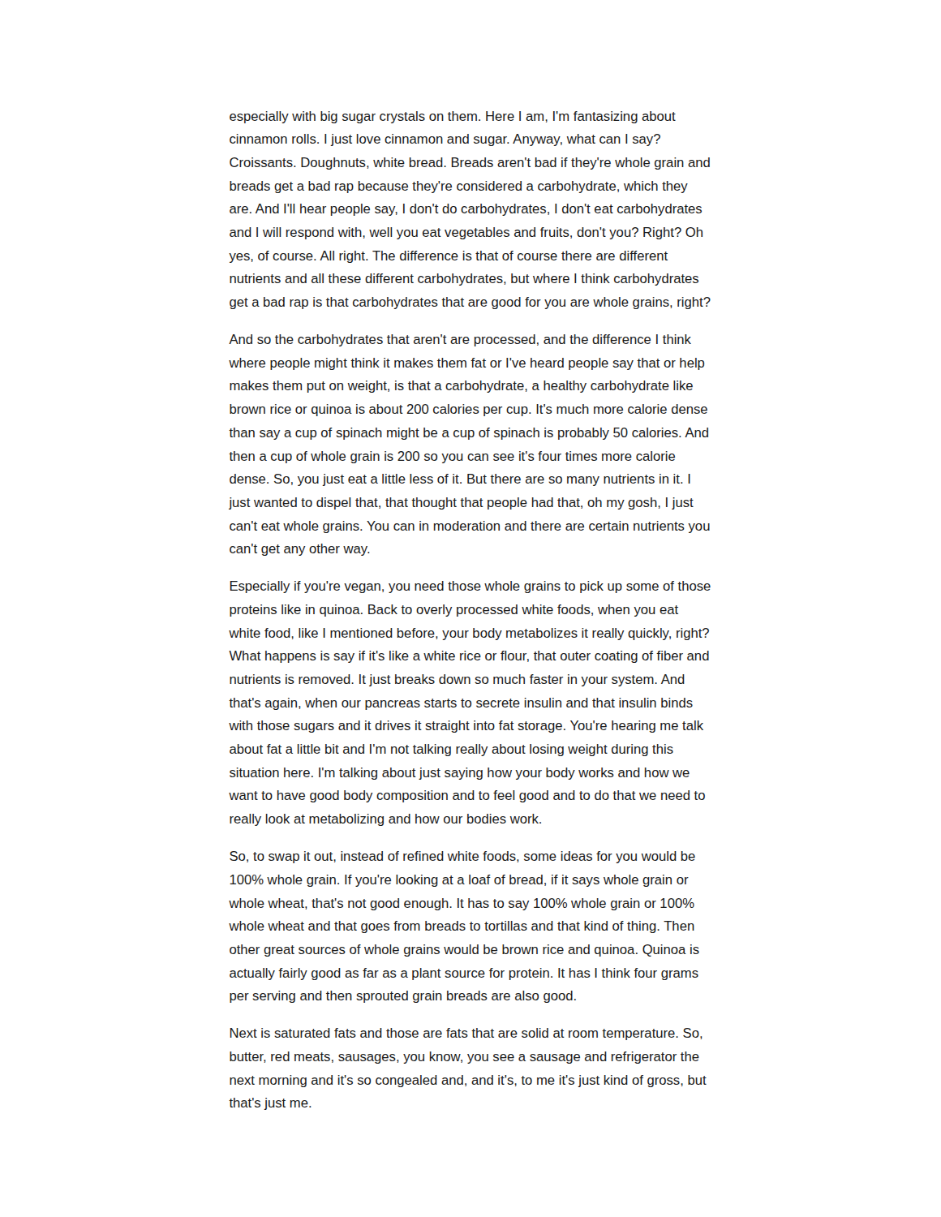especially with big sugar crystals on them. Here I am, I'm fantasizing about cinnamon rolls. I just love cinnamon and sugar. Anyway, what can I say? Croissants. Doughnuts, white bread. Breads aren't bad if they're whole grain and breads get a bad rap because they're considered a carbohydrate, which they are. And I'll hear people say, I don't do carbohydrates, I don't eat carbohydrates and I will respond with, well you eat vegetables and fruits, don't you? Right? Oh yes, of course. All right. The difference is that of course there are different nutrients and all these different carbohydrates, but where I think carbohydrates get a bad rap is that carbohydrates that are good for you are whole grains, right?
And so the carbohydrates that aren't are processed, and the difference I think where people might think it makes them fat or I've heard people say that or help makes them put on weight, is that a carbohydrate, a healthy carbohydrate like brown rice or quinoa is about 200 calories per cup. It's much more calorie dense than say a cup of spinach might be a cup of spinach is probably 50 calories. And then a cup of whole grain is 200 so you can see it's four times more calorie dense. So, you just eat a little less of it. But there are so many nutrients in it. I just wanted to dispel that, that thought that people had that, oh my gosh, I just can't eat whole grains. You can in moderation and there are certain nutrients you can't get any other way.
Especially if you're vegan, you need those whole grains to pick up some of those proteins like in quinoa. Back to overly processed white foods, when you eat white food, like I mentioned before, your body metabolizes it really quickly, right? What happens is say if it's like a white rice or flour, that outer coating of fiber and nutrients is removed. It just breaks down so much faster in your system. And that's again, when our pancreas starts to secrete insulin and that insulin binds with those sugars and it drives it straight into fat storage. You're hearing me talk about fat a little bit and I'm not talking really about losing weight during this situation here. I'm talking about just saying how your body works and how we want to have good body composition and to feel good and to do that we need to really look at metabolizing and how our bodies work.
So, to swap it out, instead of refined white foods, some ideas for you would be 100% whole grain. If you're looking at a loaf of bread, if it says whole grain or whole wheat, that's not good enough. It has to say 100% whole grain or 100% whole wheat and that goes from breads to tortillas and that kind of thing. Then other great sources of whole grains would be brown rice and quinoa. Quinoa is actually fairly good as far as a plant source for protein. It has I think four grams per serving and then sprouted grain breads are also good.
Next is saturated fats and those are fats that are solid at room temperature. So, butter, red meats, sausages, you know, you see a sausage and refrigerator the next morning and it's so congealed and, and it's, to me it's just kind of gross, but that's just me.